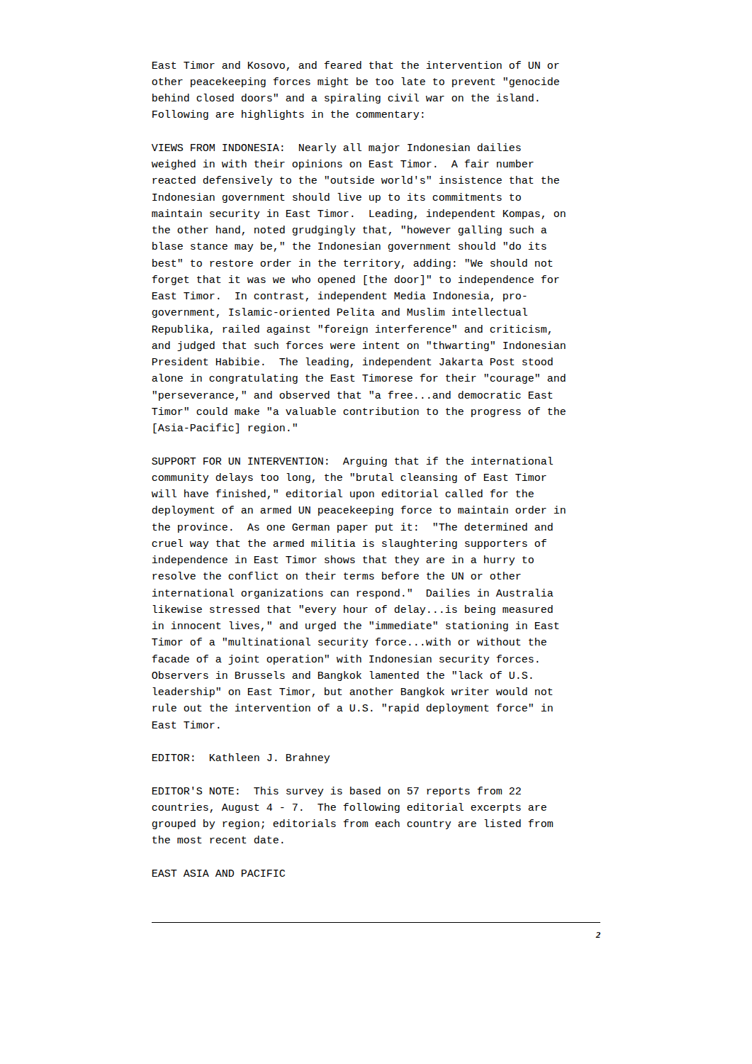East Timor and Kosovo, and feared that the intervention of UN or other peacekeeping forces might be too late to prevent "genocide behind closed doors" and a spiraling civil war on the island. Following are highlights in the commentary:
VIEWS FROM INDONESIA: Nearly all major Indonesian dailies weighed in with their opinions on East Timor. A fair number reacted defensively to the "outside world's" insistence that the Indonesian government should live up to its commitments to maintain security in East Timor. Leading, independent Kompas, on the other hand, noted grudgingly that, "however galling such a blase stance may be," the Indonesian government should "do its best" to restore order in the territory, adding: "We should not forget that it was we who opened [the door]" to independence for East Timor. In contrast, independent Media Indonesia, pro- government, Islamic-oriented Pelita and Muslim intellectual Republika, railed against "foreign interference" and criticism, and judged that such forces were intent on "thwarting" Indonesian President Habibie. The leading, independent Jakarta Post stood alone in congratulating the East Timorese for their "courage" and "perseverance," and observed that "a free...and democratic East Timor" could make "a valuable contribution to the progress of the [Asia-Pacific] region."
SUPPORT FOR UN INTERVENTION: Arguing that if the international community delays too long, the "brutal cleansing of East Timor will have finished," editorial upon editorial called for the deployment of an armed UN peacekeeping force to maintain order in the province. As one German paper put it: "The determined and cruel way that the armed militia is slaughtering supporters of independence in East Timor shows that they are in a hurry to resolve the conflict on their terms before the UN or other international organizations can respond." Dailies in Australia likewise stressed that "every hour of delay...is being measured in innocent lives," and urged the "immediate" stationing in East Timor of a "multinational security force...with or without the facade of a joint operation" with Indonesian security forces. Observers in Brussels and Bangkok lamented the "lack of U.S. leadership" on East Timor, but another Bangkok writer would not rule out the intervention of a U.S. "rapid deployment force" in East Timor.
EDITOR: Kathleen J. Brahney
EDITOR'S NOTE: This survey is based on 57 reports from 22 countries, August 4 - 7. The following editorial excerpts are grouped by region; editorials from each country are listed from the most recent date.
EAST ASIA AND PACIFIC
2